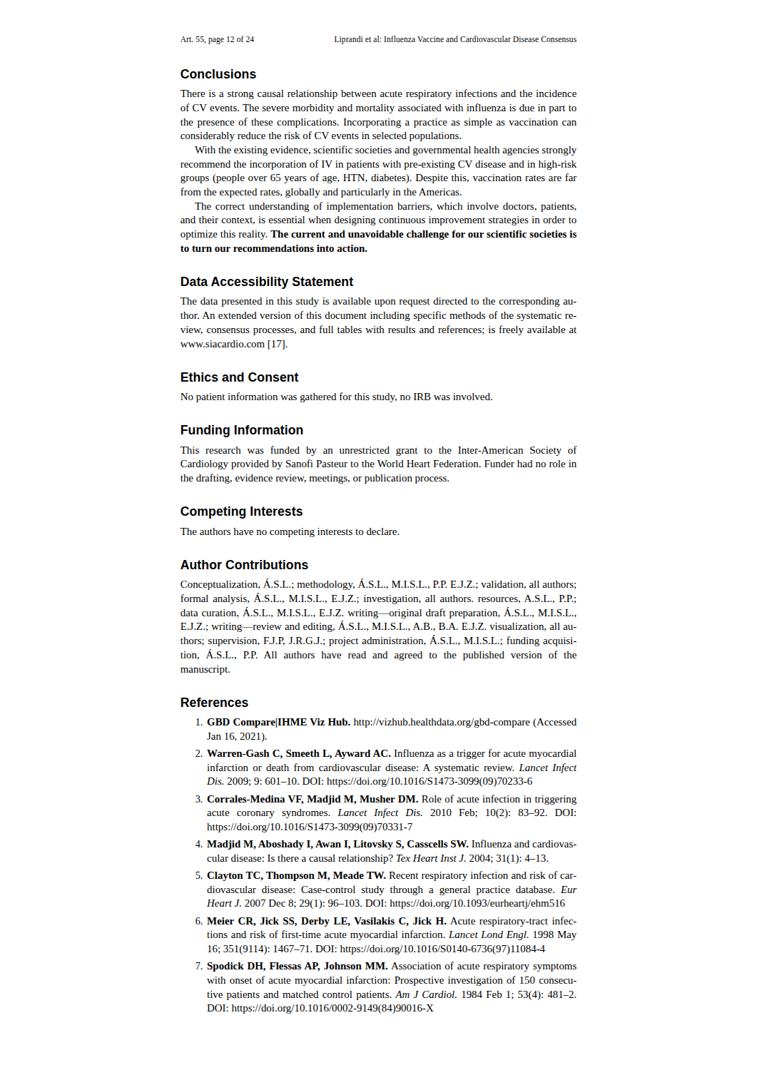Art. 55, page 12 of 24 Liprandi et al: Influenza Vaccine and Cardiovascular Disease Consensus
Conclusions
There is a strong causal relationship between acute respiratory infections and the incidence of CV events. The severe morbidity and mortality associated with influenza is due in part to the presence of these complications. Incorporating a practice as simple as vaccination can considerably reduce the risk of CV events in selected populations.
With the existing evidence, scientific societies and governmental health agencies strongly recommend the incorporation of IV in patients with pre-existing CV disease and in high-risk groups (people over 65 years of age, HTN, diabetes). Despite this, vaccination rates are far from the expected rates, globally and particularly in the Americas.
The correct understanding of implementation barriers, which involve doctors, patients, and their context, is essential when designing continuous improvement strategies in order to optimize this reality. The current and unavoidable challenge for our scientific societies is to turn our recommendations into action.
Data Accessibility Statement
The data presented in this study is available upon request directed to the corresponding author. An extended version of this document including specific methods of the systematic review, consensus processes, and full tables with results and references; is freely available at www.siacardio.com [17].
Ethics and Consent
No patient information was gathered for this study, no IRB was involved.
Funding Information
This research was funded by an unrestricted grant to the Inter-American Society of Cardiology provided by Sanofi Pasteur to the World Heart Federation. Funder had no role in the drafting, evidence review, meetings, or publication process.
Competing Interests
The authors have no competing interests to declare.
Author Contributions
Conceptualization, Á.S.L.; methodology, Á.S.L., M.I.S.L., P.P. E.J.Z.; validation, all authors; formal analysis, Á.S.L., M.I.S.L., E.J.Z.; investigation, all authors. resources, A.S.L., P.P.; data curation, Á.S.L., M.I.S.L., E.J.Z. writing—original draft preparation, Á.S.L., M.I.S.L., E.J.Z.; writing—review and editing, Á.S.L., M.I.S.L., A.B., B.A. E.J.Z. visualization, all authors; supervision, F.J.P, J.R.G.J.; project administration, Á.S.L., M.I.S.L.; funding acquisition, Á.S.L., P.P. All authors have read and agreed to the published version of the manuscript.
References
GBD Compare|IHME Viz Hub. http://vizhub.healthdata.org/gbd-compare (Accessed Jan 16, 2021).
Warren-Gash C, Smeeth L, Ayward AC. Influenza as a trigger for acute myocardial infarction or death from cardiovascular disease: A systematic review. Lancet Infect Dis. 2009; 9: 601–10. DOI: https://doi.org/10.1016/S1473-3099(09)70233-6
Corrales-Medina VF, Madjid M, Musher DM. Role of acute infection in triggering acute coronary syndromes. Lancet Infect Dis. 2010 Feb; 10(2): 83–92. DOI: https://doi.org/10.1016/S1473-3099(09)70331-7
Madjid M, Aboshady I, Awan I, Litovsky S, Casscells SW. Influenza and cardiovascular disease: Is there a causal relationship? Tex Heart Inst J. 2004; 31(1): 4–13.
Clayton TC, Thompson M, Meade TW. Recent respiratory infection and risk of cardiovascular disease: Case-control study through a general practice database. Eur Heart J. 2007 Dec 8; 29(1): 96–103. DOI: https://doi.org/10.1093/eurheartj/ehm516
Meier CR, Jick SS, Derby LE, Vasilakis C, Jick H. Acute respiratory-tract infections and risk of first-time acute myocardial infarction. Lancet Lond Engl. 1998 May 16; 351(9114): 1467–71. DOI: https://doi.org/10.1016/S0140-6736(97)11084-4
Spodick DH, Flessas AP, Johnson MM. Association of acute respiratory symptoms with onset of acute myocardial infarction: Prospective investigation of 150 consecutive patients and matched control patients. Am J Cardiol. 1984 Feb 1; 53(4): 481–2. DOI: https://doi.org/10.1016/0002-9149(84)90016-X